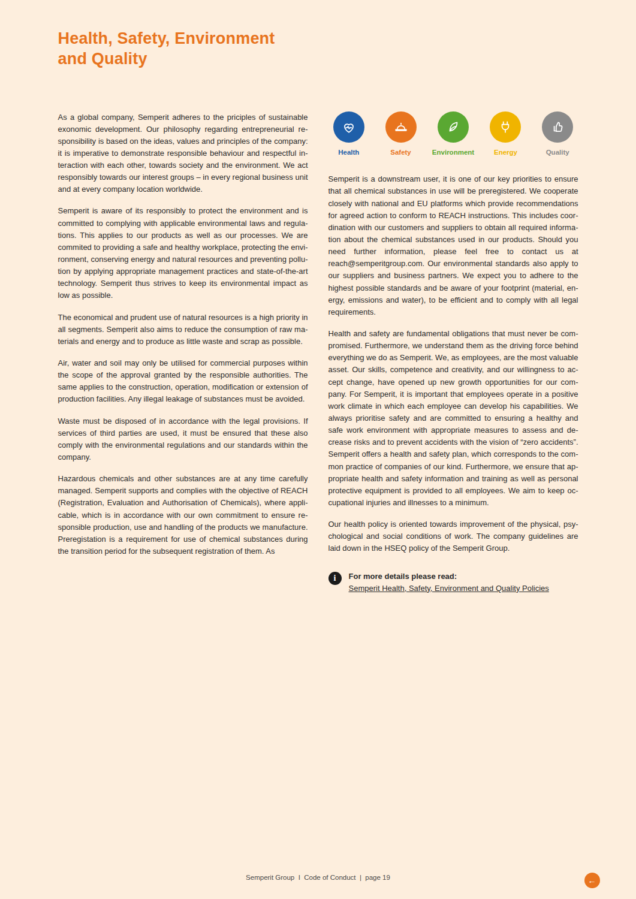Health, Safety, Environment
and Quality
As a global company, Semperit adheres to the priciples of sustainable exonomic development. Our philosophy regarding entrepreneurial responsibility is based on the ideas, values and principles of the company: it is imperative to demonstrate responsible behaviour and respectful interaction with each other, towards society and the environment. We act responsibly towards our interest groups – in every regional business unit and at every company location worldwide.
Semperit is aware of its responsibly to protect the environment and is committed to complying with applicable environmental laws and regulations. This applies to our products as well as our processes. We are commited to providing a safe and healthy workplace, protecting the environment, conserving energy and natural resources and preventing pollution by applying appropriate management practices and state-of-the-art technology. Semperit thus strives to keep its environmental impact as low as possible.
The economical and prudent use of natural resources is a high priority in all segments. Semperit also aims to reduce the consumption of raw materials and energy and to produce as little waste and scrap as possible.
Air, water and soil may only be utilised for commercial purposes within the scope of the approval granted by the responsible authorities. The same applies to the construction, operation, modification or extension of production facilities. Any illegal leakage of substances must be avoided.
Waste must be disposed of in accordance with the legal provisions. If services of third parties are used, it must be ensured that these also comply with the environmental regulations and our standards within the company.
Hazardous chemicals and other substances are at any time carefully managed. Semperit supports and complies with the objective of REACH (Registration, Evaluation and Authorisation of Chemicals), where applicable, which is in accordance with our own commitment to ensure responsible production, use and handling of the products we manufacture. Preregistation is a requirement for use of chemical substances during the transition period for the subsequent registration of them. As
Health
Safety
Environment
Energy
Quality
Semperit is a downstream user, it is one of our key priorities to ensure that all chemical substances in use will be preregistered. We cooperate closely with national and EU platforms which provide recommendations for agreed action to conform to REACH instructions. This includes coordination with our customers and suppliers to obtain all required information about the chemical substances used in our products. Should you need further information, please feel free to contact us at reach@semperitgroup.com. Our environmental standards also apply to our suppliers and business partners. We expect you to adhere to the highest possible standards and be aware of your footprint (material, energy, emissions and water), to be efficient and to comply with all legal requirements.
Health and safety are fundamental obligations that must never be compromised. Furthermore, we understand them as the driving force behind everything we do as Semperit. We, as employees, are the most valuable asset. Our skills, competence and creativity, and our willingness to accept change, have opened up new growth opportunities for our company. For Semperit, it is important that employees operate in a positive work climate in which each employee can develop his capabilities. We always prioritise safety and are committed to ensuring a healthy and safe work environment with appropriate measures to assess and decrease risks and to prevent accidents with the vision of “zero accidents”. Semperit offers a health and safety plan, which corresponds to the common practice of companies of our kind. Furthermore, we ensure that appropriate health and safety information and training as well as personal protective equipment is provided to all employees. We aim to keep occupational injuries and illnesses to a minimum.
Our health policy is oriented towards improvement of the physical, psychological and social conditions of work. The company guidelines are laid down in the HSEQ policy of the Semperit Group.
i
For more details please read: Semperit Health, Safety, Environment and Quality Policies
Semperit Group I Code of Conduct | page 19
←